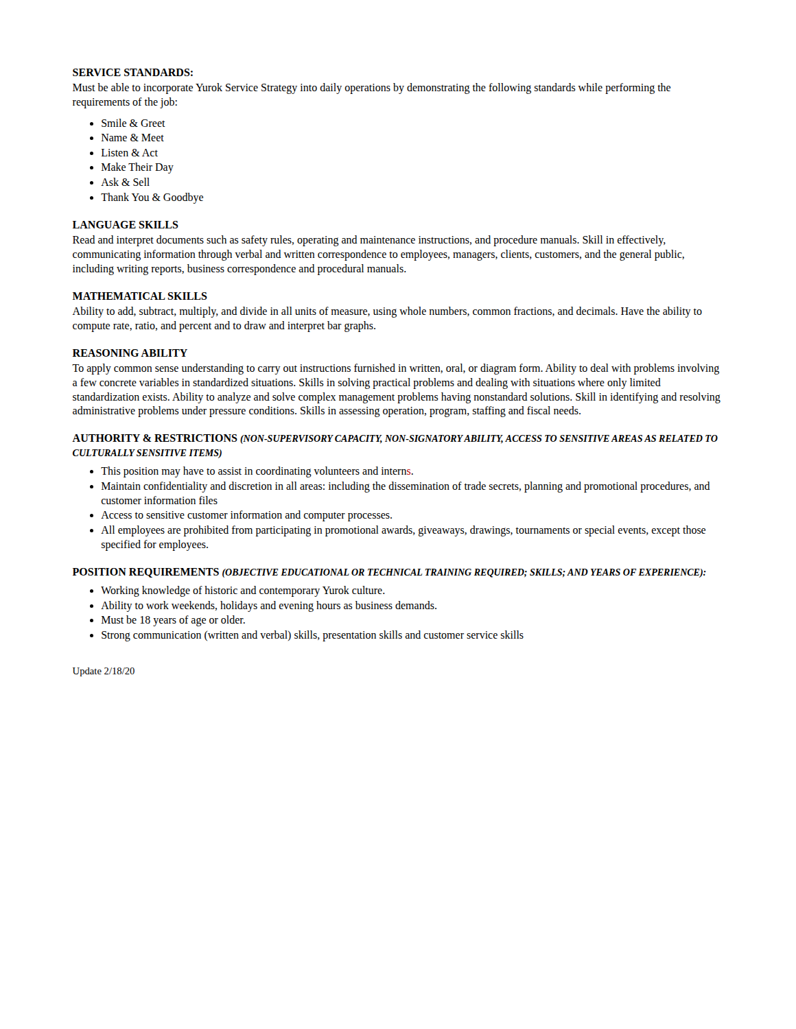Service Standards:
Must be able to incorporate Yurok Service Strategy into daily operations by demonstrating the following standards while performing the requirements of the job:
Smile & Greet
Name & Meet
Listen & Act
Make Their Day
Ask & Sell
Thank You & Goodbye
Language Skills
Read and interpret documents such as safety rules, operating and maintenance instructions, and procedure manuals. Skill in effectively, communicating information through verbal and written correspondence to employees, managers, clients, customers, and the general public, including writing reports, business correspondence and procedural manuals.
Mathematical Skills
Ability to add, subtract, multiply, and divide in all units of measure, using whole numbers, common fractions, and decimals. Have the ability to compute rate, ratio, and percent and to draw and interpret bar graphs.
Reasoning Ability
To apply common sense understanding to carry out instructions furnished in written, oral, or diagram form. Ability to deal with problems involving a few concrete variables in standardized situations. Skills in solving practical problems and dealing with situations where only limited standardization exists. Ability to analyze and solve complex management problems having nonstandard solutions. Skill in identifying and resolving administrative problems under pressure conditions. Skills in assessing operation, program, staffing and fiscal needs.
Authority & Restrictions (non-supervisory capacity, non-signatory ability, access to sensitive areas as related to culturally sensitive items)
This position may have to assist in coordinating volunteers and interns.
Maintain confidentiality and discretion in all areas: including the dissemination of trade secrets, planning and promotional procedures, and customer information files
Access to sensitive customer information and computer processes.
All employees are prohibited from participating in promotional awards, giveaways, drawings, tournaments or special events, except those specified for employees.
Position Requirements (objective educational or technical training required; skills; and years of experience):
Working knowledge of historic and contemporary Yurok culture.
Ability to work weekends, holidays and evening hours as business demands.
Must be 18 years of age or older.
Strong communication (written and verbal) skills, presentation skills and customer service skills
Update 2/18/20